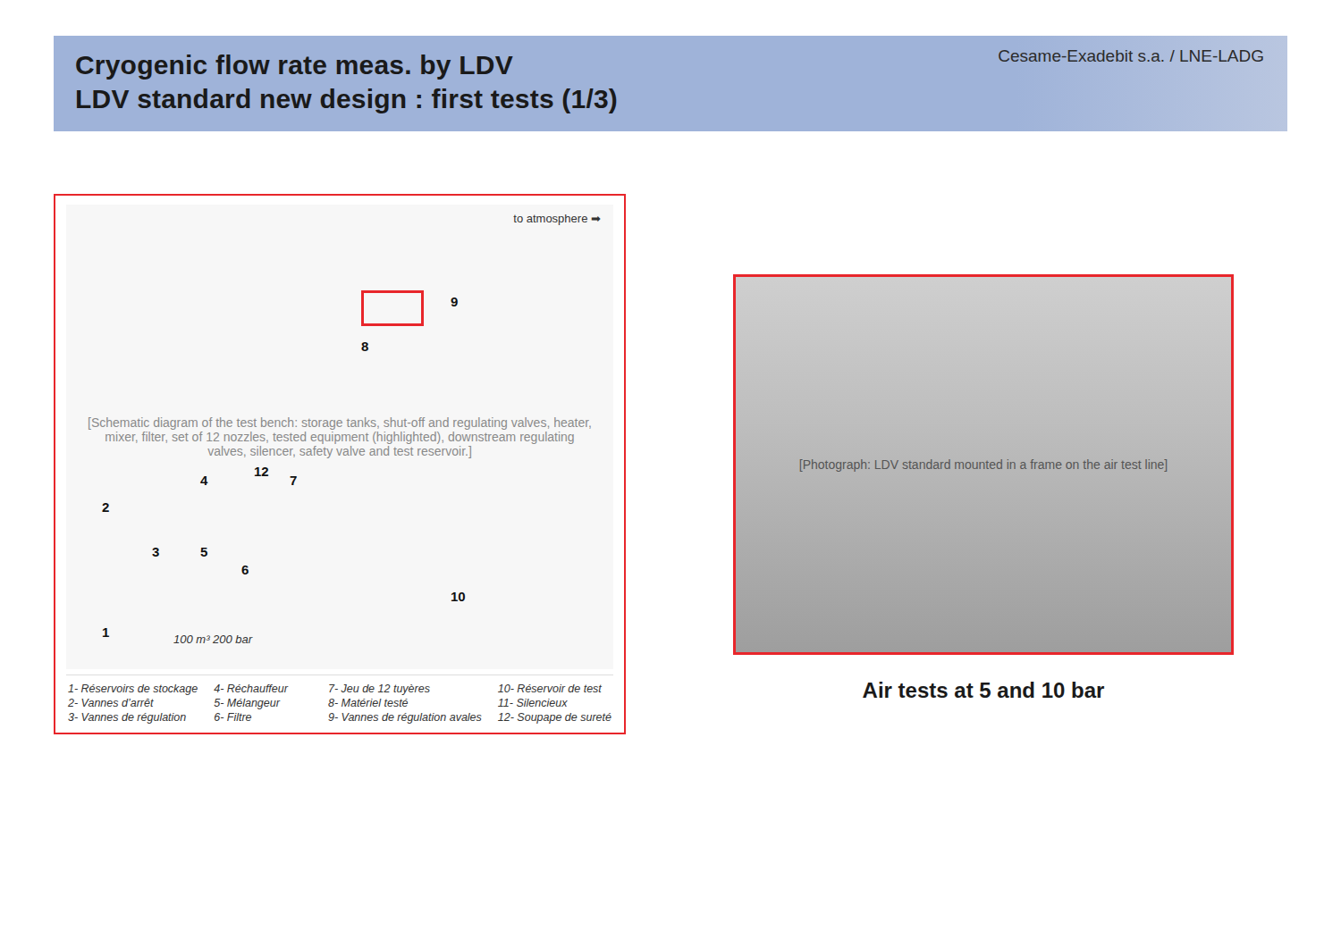Cesame-Exadebit s.a. / LNE-LADG
Cryogenic flow rate meas. by LDV LDV standard new design : first tests (1/3)
to atmosphere 2 3 4 5 6 7 8 9 10 12 1 100 m³ 200 bar
[Schematic diagram of the test bench: storage tanks, shut-off and regulating valves, heater, mixer, filter, set of 12 nozzles, tested equipment (highlighted), downstream regulating valves, silencer, safety valve and test reservoir.]
1- Réservoirs de stockage 4- Réchauffeur 7- Jeu de 12 tuyères 10- Réservoir de test 2- Vannes d’arrêt 5- Mélangeur 8- Matériel testé 11- Silencieux 3- Vannes de régulation 6- Filtre 9- Vannes de régulation avales 12- Soupape de sureté
[Photograph: LDV standard mounted in a frame on the air test line]
Air tests at 5 and 10 bar